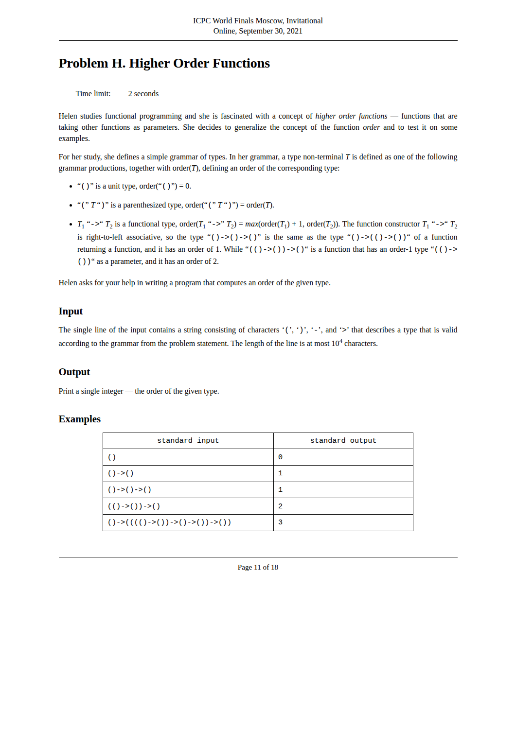ICPC World Finals Moscow, Invitational
Online, September 30, 2021
Problem H. Higher Order Functions
Time limit: 2 seconds
Helen studies functional programming and she is fascinated with a concept of higher order functions — functions that are taking other functions as parameters. She decides to generalize the concept of the function order and to test it on some examples.
For her study, she defines a simple grammar of types. In her grammar, a type non-terminal T is defined as one of the following grammar productions, together with order(T), defining an order of the corresponding type:
“()” is a unit type, order(“()”) = 0.
“(” T “)” is a parenthesized type, order(“(” T “)”) = order(T).
T1 “->“ T2 is a functional type, order(T1 “->” T2) = max(order(T1) + 1, order(T2)). The function constructor T1 “->“ T2 is right-to-left associative, so the type “()->()->()” is the same as the type “()->(()->())“ of a function returning a function, and it has an order of 1. While “(()->())->()“ is a function that has an order-1 type “(()->())“ as a parameter, and it has an order of 2.
Helen asks for your help in writing a program that computes an order of the given type.
Input
The single line of the input contains a string consisting of characters ‘(’, ‘)’, ‘-’, and ‘>’ that describes a type that is valid according to the grammar from the problem statement. The length of the line is at most 104 characters.
Output
Print a single integer — the order of the given type.
Examples
| standard input | standard output |
| --- | --- |
| () | 0 |
| ()->() | 1 |
| ()->()->() | 1 |
| (()->())->() | 2 |
| ()->(((()->())->()->())->()) | 3 |
Page 11 of 18